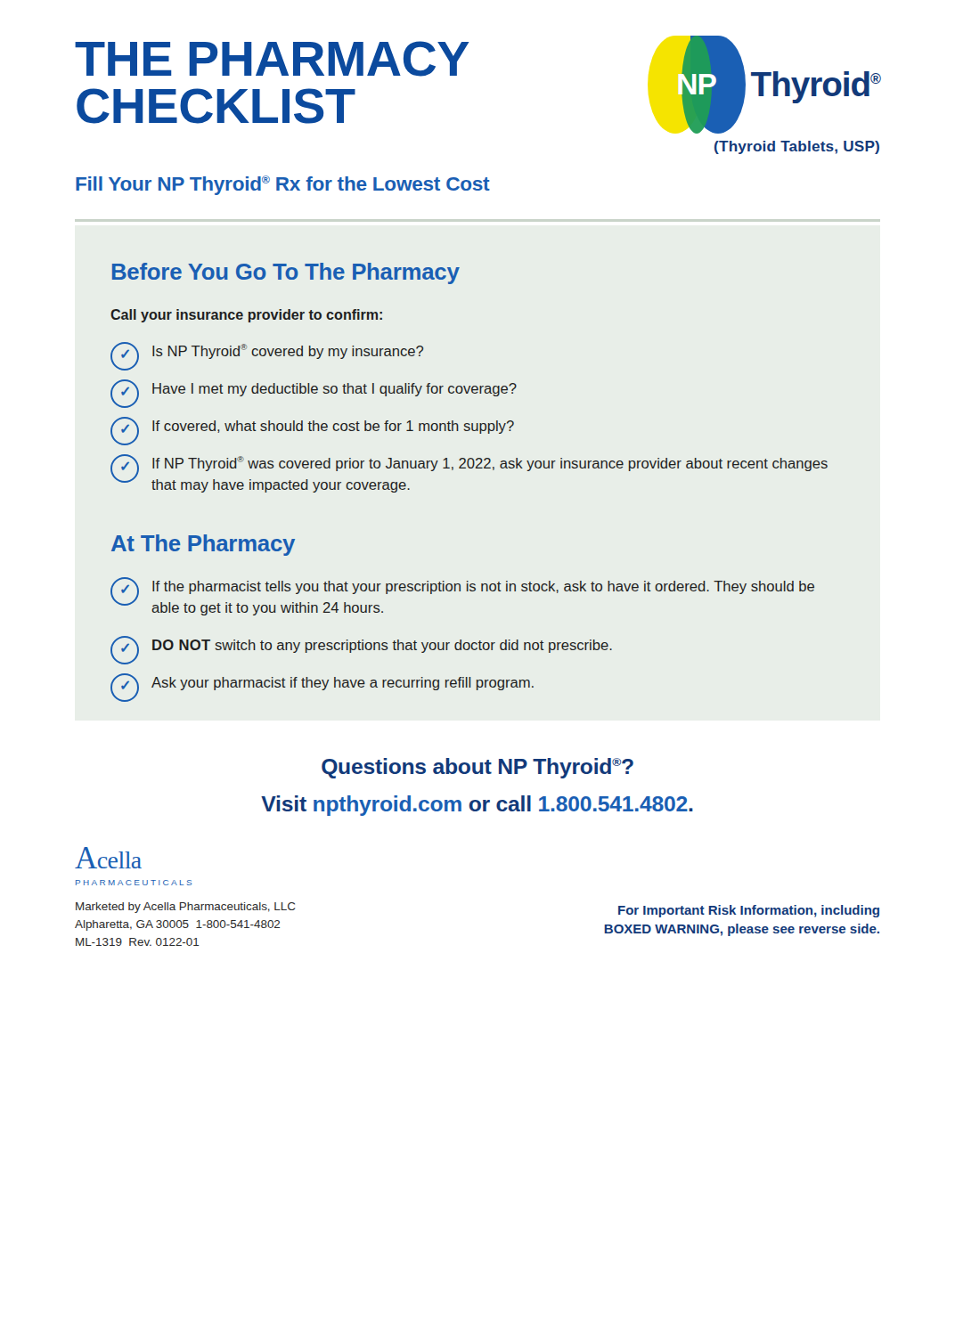The Pharmacy
Checklist
NP
Thyroid®
(Thyroid Tablets, USP)
Fill Your NP Thyroid® Rx for the Lowest Cost
Before You Go To The Pharmacy
Call your insurance provider to confirm:
Is NP Thyroid® covered by my insurance?
Have I met my deductible so that I qualify for coverage?
If covered, what should the cost be for 1 month supply?
If NP Thyroid® was covered prior to January 1, 2022, ask your insurance provider about recent changes that may have impacted your coverage.
At The Pharmacy
If the pharmacist tells you that your prescription is not in stock, ask to have it ordered. They should be able to get it to you within 24 hours.
DO NOT switch to any prescriptions that your doctor did not prescribe.
Ask your pharmacist if they have a recurring refill program.
Questions about NP Thyroid®?
Visit npthyroid.com or call 1.800.541.4802.
Acella
Pharmaceuticals
Marketed by Acella Pharmaceuticals, LLC
Alpharetta, GA 30005 1-800-541-4802
ML-1319 Rev. 0122-01
For Important Risk Information, including
BOXED WARNING, please see reverse side.